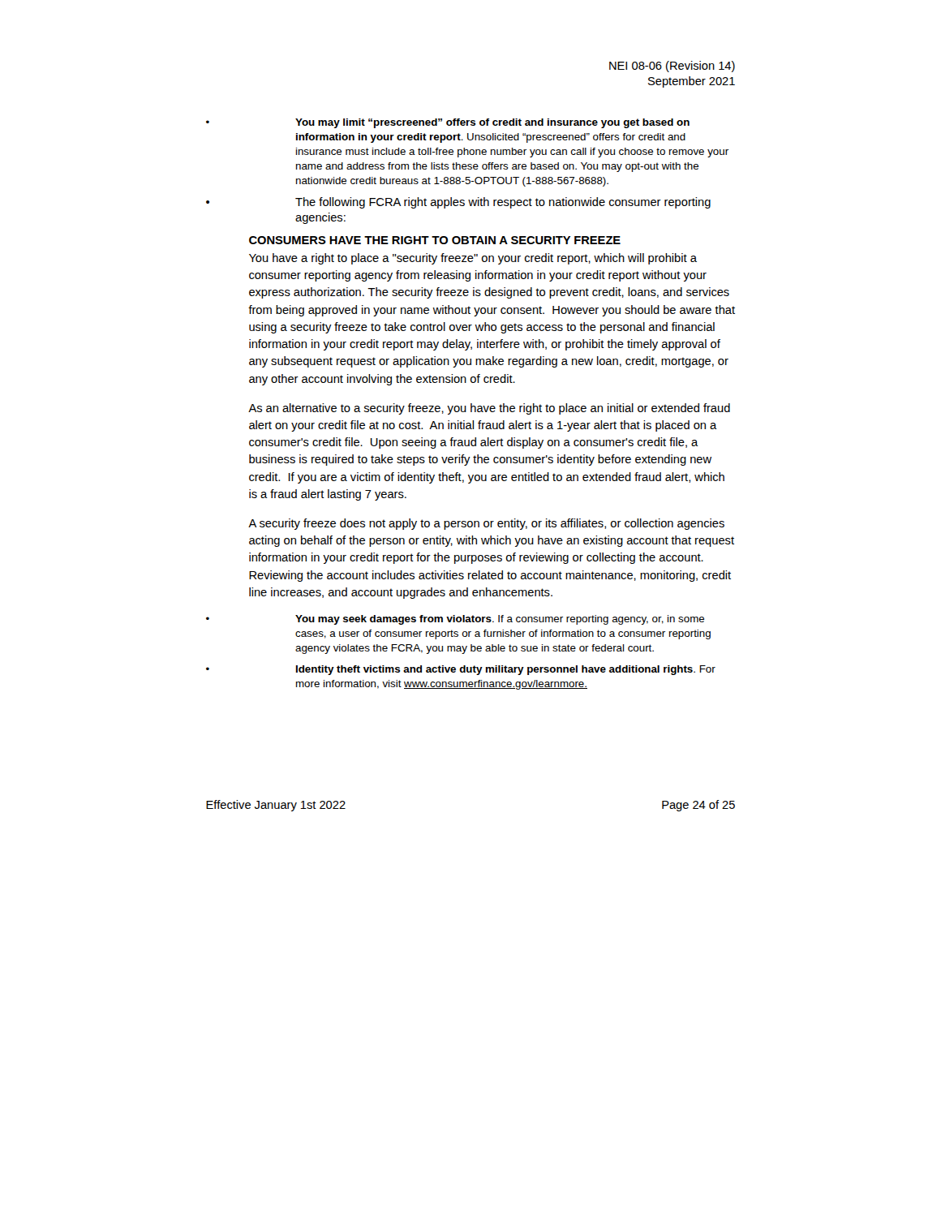NEI 08-06 (Revision 14)
September 2021
You may limit “prescreened” offers of credit and insurance you get based on information in your credit report. Unsolicited “prescreened” offers for credit and insurance must include a toll-free phone number you can call if you choose to remove your name and address from the lists these offers are based on. You may opt-out with the nationwide credit bureaus at 1-888-5-OPTOUT (1-888-567-8688).
The following FCRA right apples with respect to nationwide consumer reporting agencies:
CONSUMERS HAVE THE RIGHT TO OBTAIN A SECURITY FREEZE
You have a right to place a "security freeze" on your credit report, which will prohibit a consumer reporting agency from releasing information in your credit report without your express authorization. The security freeze is designed to prevent credit, loans, and services from being approved in your name without your consent. However you should be aware that using a security freeze to take control over who gets access to the personal and financial information in your credit report may delay, interfere with, or prohibit the timely approval of any subsequent request or application you make regarding a new loan, credit, mortgage, or any other account involving the extension of credit.
As an alternative to a security freeze, you have the right to place an initial or extended fraud alert on your credit file at no cost. An initial fraud alert is a 1-year alert that is placed on a consumer's credit file. Upon seeing a fraud alert display on a consumer's credit file, a business is required to take steps to verify the consumer's identity before extending new credit. If you are a victim of identity theft, you are entitled to an extended fraud alert, which is a fraud alert lasting 7 years.
A security freeze does not apply to a person or entity, or its affiliates, or collection agencies acting on behalf of the person or entity, with which you have an existing account that request information in your credit report for the purposes of reviewing or collecting the account. Reviewing the account includes activities related to account maintenance, monitoring, credit line increases, and account upgrades and enhancements.
You may seek damages from violators. If a consumer reporting agency, or, in some cases, a user of consumer reports or a furnisher of information to a consumer reporting agency violates the FCRA, you may be able to sue in state or federal court.
Identity theft victims and active duty military personnel have additional rights. For more information, visit www.consumerfinance.gov/learnmore.
Effective January 1st 2022 Page 24 of 25